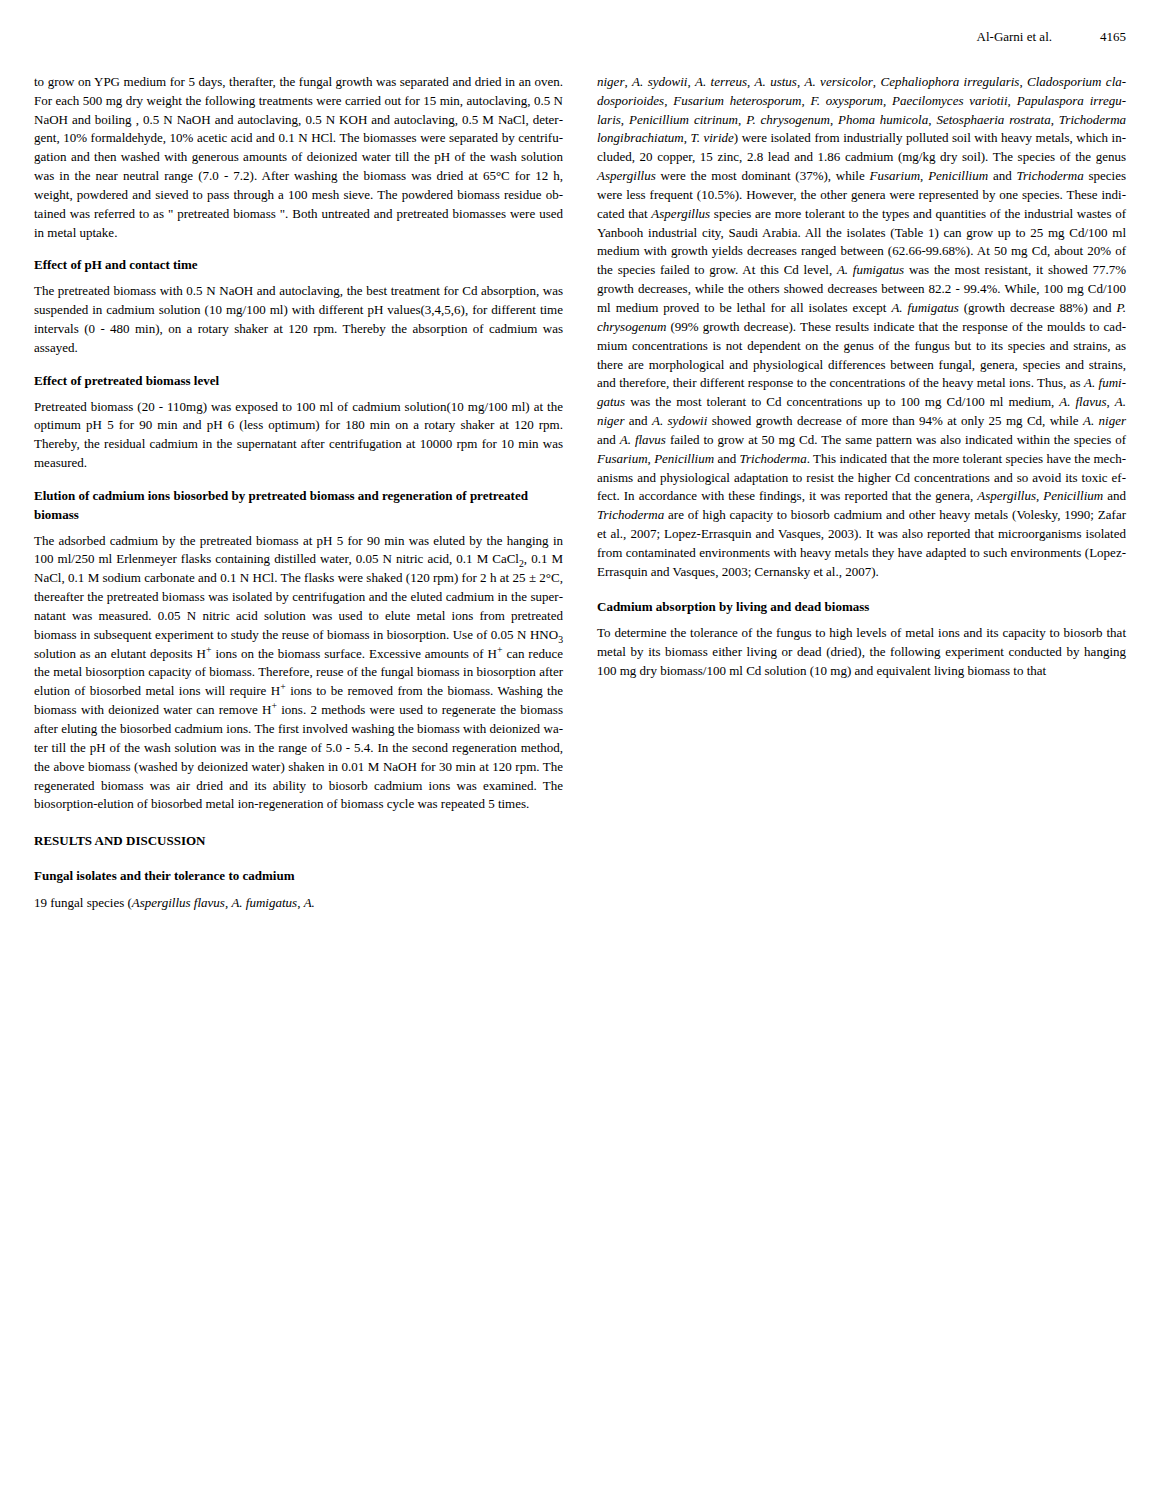Al-Garni et al. 4165
to grow on YPG medium for 5 days, therafter, the fungal growth was separated and dried in an oven. For each 500 mg dry weight the following treatments were carried out for 15 min, autoclaving, 0.5 N NaOH and boiling , 0.5 N NaOH and autoclaving, 0.5 N KOH and autoclaving, 0.5 M NaCl, detergent, 10% formaldehyde, 10% acetic acid and 0.1 N HCl. The biomasses were separated by centrifugation and then washed with generous amounts of deionized water till the pH of the wash solution was in the near neutral range (7.0 - 7.2). After washing the biomass was dried at 65°C for 12 h, weight, powdered and sieved to pass through a 100 mesh sieve. The powdered biomass residue obtained was referred to as " pretreated biomass ". Both untreated and pretreated biomasses were used in metal uptake.
Effect of pH and contact time
The pretreated biomass with 0.5 N NaOH and autoclaving, the best treatment for Cd absorption, was suspended in cadmium solution (10 mg/100 ml) with different pH values(3,4,5,6), for different time intervals (0 - 480 min), on a rotary shaker at 120 rpm. Thereby the absorption of cadmium was assayed.
Effect of pretreated biomass level
Pretreated biomass (20 - 110mg) was exposed to 100 ml of cadmium solution(10 mg/100 ml) at the optimum pH 5 for 90 min and pH 6 (less optimum) for 180 min on a rotary shaker at 120 rpm. Thereby, the residual cadmium in the supernatant after centrifugation at 10000 rpm for 10 min was measured.
Elution of cadmium ions biosorbed by pretreated biomass and regeneration of pretreated biomass
The adsorbed cadmium by the pretreated biomass at pH 5 for 90 min was eluted by the hanging in 100 ml/250 ml Erlenmeyer flasks containing distilled water, 0.05 N nitric acid, 0.1 M CaCl2, 0.1 M NaCl, 0.1 M sodium carbonate and 0.1 N HCl. The flasks were shaked (120 rpm) for 2 h at 25 ± 2°C, thereafter the pretreated biomass was isolated by centrifugation and the eluted cadmium in the supernatant was measured. 0.05 N nitric acid solution was used to elute metal ions from pretreated biomass in subsequent experiment to study the reuse of biomass in biosorption. Use of 0.05 N HNO3 solution as an elutant deposits H+ ions on the biomass surface. Excessive amounts of H+ can reduce the metal biosorption capacity of biomass. Therefore, reuse of the fungal biomass in biosorption after elution of biosorbed metal ions will require H+ ions to be removed from the biomass. Washing the biomass with deionized water can remove H+ ions. 2 methods were used to regenerate the biomass after eluting the biosorbed cadmium ions. The first involved washing the biomass with deionized water till the pH of the wash solution was in the range of 5.0 - 5.4. In the second regeneration method, the above biomass (washed by deionized water) shaken in 0.01 M NaOH for 30 min at 120 rpm. The regenerated biomass was air dried and its ability to biosorb cadmium ions was examined. The biosorption-elution of biosorbed metal ion-regeneration of biomass cycle was repeated 5 times.
Results and discussion
Fungal isolates and their tolerance to cadmium
19 fungal species (Aspergillus flavus, A. fumigatus, A.
niger, A. sydowii, A. terreus, A. ustus, A. versicolor, Cephaliophora irregularis, Cladosporium cladosporioides, Fusarium heterosporum, F. oxysporum, Paecilomyces variotii, Papulaspora irregularis, Penicillium citrinum, P. chrysogenum, Phoma humicola, Setosphaeria rostrata, Trichoderma longibrachiatum, T. viride) were isolated from industrially polluted soil with heavy metals, which included, 20 copper, 15 zinc, 2.8 lead and 1.86 cadmium (mg/kg dry soil). The species of the genus Aspergillus were the most dominant (37%), while Fusarium, Penicillium and Trichoderma species were less frequent (10.5%). However, the other genera were represented by one species. These indicated that Aspergillus species are more tolerant to the types and quantities of the industrial wastes of Yanbooh industrial city, Saudi Arabia. All the isolates (Table 1) can grow up to 25 mg Cd/100 ml medium with growth yields decreases ranged between (62.66-99.68%). At 50 mg Cd, about 20% of the species failed to grow. At this Cd level, A. fumigatus was the most resistant, it showed 77.7% growth decreases, while the others showed decreases between 82.2 - 99.4%. While, 100 mg Cd/100 ml medium proved to be lethal for all isolates except A. fumigatus (growth decrease 88%) and P. chrysogenum (99% growth decrease). These results indicate that the response of the moulds to cadmium concentrations is not dependent on the genus of the fungus but to its species and strains, as there are morphological and physiological differences between fungal, genera, species and strains, and therefore, their different response to the concentrations of the heavy metal ions. Thus, as A. fumigatus was the most tolerant to Cd concentrations up to 100 mg Cd/100 ml medium, A. flavus, A. niger and A. sydowii showed growth decrease of more than 94% at only 25 mg Cd, while A. niger and A. flavus failed to grow at 50 mg Cd. The same pattern was also indicated within the species of Fusarium, Penicillium and Trichoderma. This indicated that the more tolerant species have the mechanisms and physiological adaptation to resist the higher Cd concentrations and so avoid its toxic effect. In accordance with these findings, it was reported that the genera, Aspergillus, Penicillium and Trichoderma are of high capacity to biosorb cadmium and other heavy metals (Volesky, 1990; Zafar et al., 2007; Lopez-Errasquin and Vasques, 2003). It was also reported that microorganisms isolated from contaminated environments with heavy metals they have adapted to such environments (Lopez-Errasquin and Vasques, 2003; Cernansky et al., 2007).
Cadmium absorption by living and dead biomass
To determine the tolerance of the fungus to high levels of metal ions and its capacity to biosorb that metal by its biomass either living or dead (dried), the following experiment conducted by hanging 100 mg dry biomass/100 ml Cd solution (10 mg) and equivalent living biomass to that